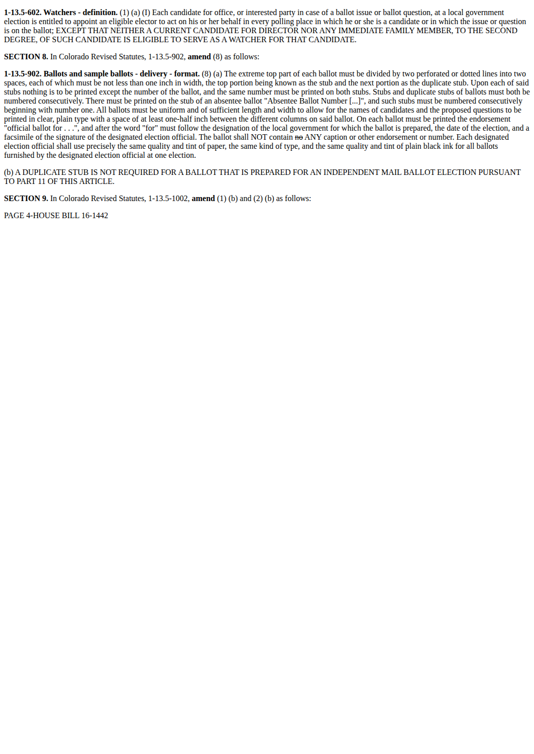1-13.5-602. Watchers - definition. (1) (a) (I) Each candidate for office, or interested party in case of a ballot issue or ballot question, at a local government election is entitled to appoint an eligible elector to act on his or her behalf in every polling place in which he or she is a candidate or in which the issue or question is on the ballot; EXCEPT THAT NEITHER A CURRENT CANDIDATE FOR DIRECTOR NOR ANY IMMEDIATE FAMILY MEMBER, TO THE SECOND DEGREE, OF SUCH CANDIDATE IS ELIGIBLE TO SERVE AS A WATCHER FOR THAT CANDIDATE.
SECTION 8. In Colorado Revised Statutes, 1-13.5-902, amend (8) as follows:
1-13.5-902. Ballots and sample ballots - delivery - format. (8) (a) The extreme top part of each ballot must be divided by two perforated or dotted lines into two spaces, each of which must be not less than one inch in width, the top portion being known as the stub and the next portion as the duplicate stub. Upon each of said stubs nothing is to be printed except the number of the ballot, and the same number must be printed on both stubs. Stubs and duplicate stubs of ballots must both be numbered consecutively. There must be printed on the stub of an absentee ballot "Absentee Ballot Number [...]", and such stubs must be numbered consecutively beginning with number one. All ballots must be uniform and of sufficient length and width to allow for the names of candidates and the proposed questions to be printed in clear, plain type with a space of at least one-half inch between the different columns on said ballot. On each ballot must be printed the endorsement "official ballot for . . .", and after the word "for" must follow the designation of the local government for which the ballot is prepared, the date of the election, and a facsimile of the signature of the designated election official. The ballot shall NOT contain no ANY caption or other endorsement or number. Each designated election official shall use precisely the same quality and tint of paper, the same kind of type, and the same quality and tint of plain black ink for all ballots furnished by the designated election official at one election.
(b) A DUPLICATE STUB IS NOT REQUIRED FOR A BALLOT THAT IS PREPARED FOR AN INDEPENDENT MAIL BALLOT ELECTION PURSUANT TO PART 11 OF THIS ARTICLE.
SECTION 9. In Colorado Revised Statutes, 1-13.5-1002, amend (1) (b) and (2) (b) as follows:
PAGE 4-HOUSE BILL 16-1442